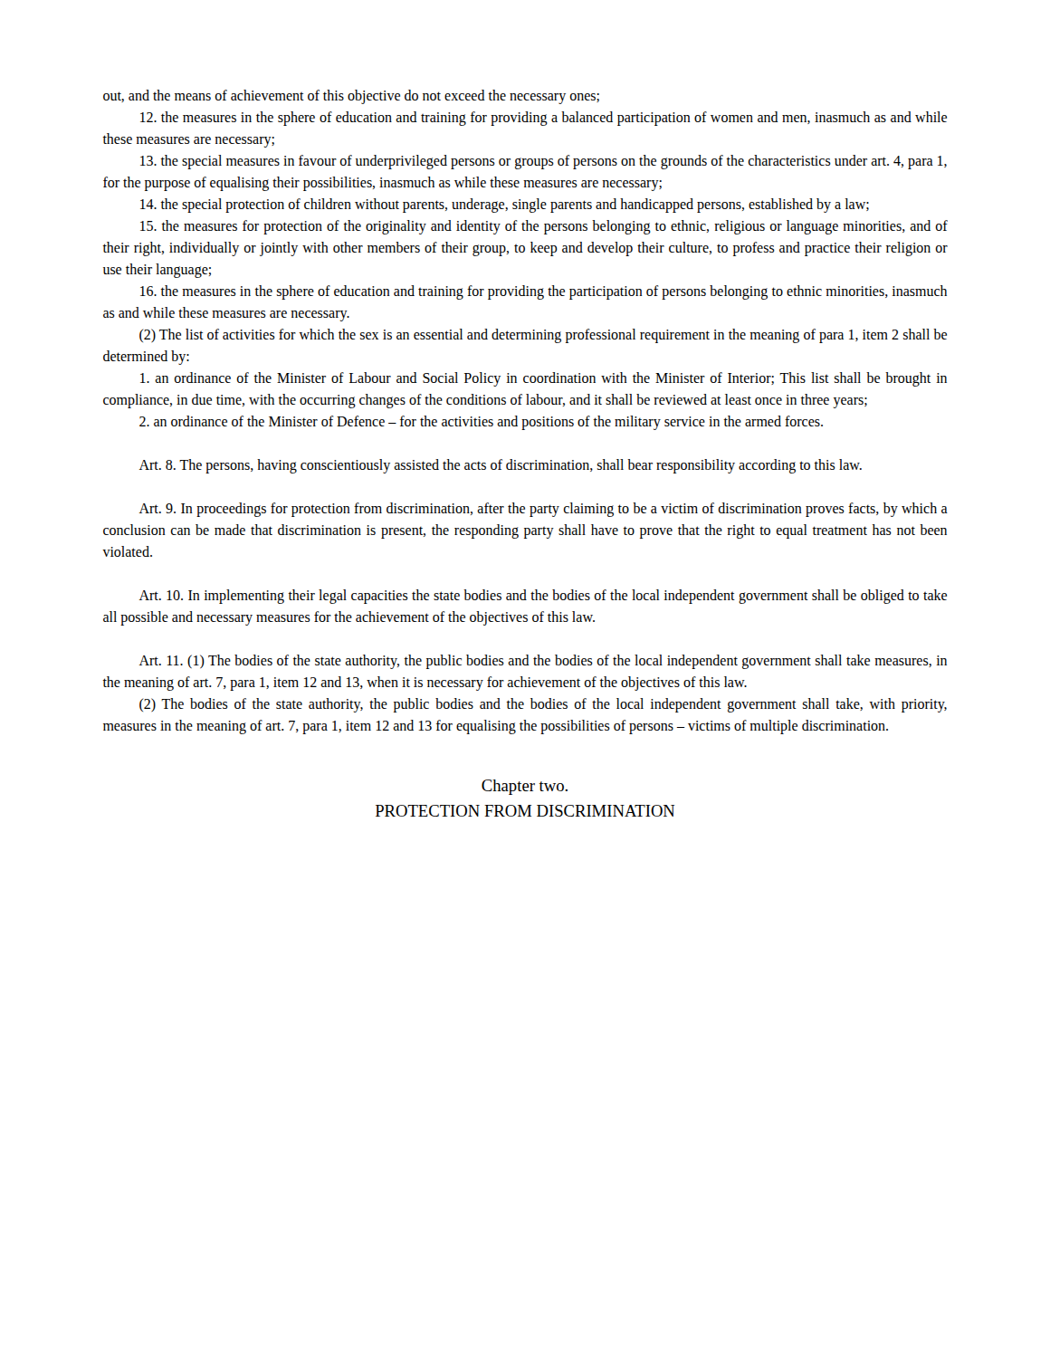out, and the means of achievement of this objective do not exceed the necessary ones;
12. the measures in the sphere of education and training for providing a balanced participation of women and men, inasmuch as and while these measures are necessary;
13. the special measures in favour of underprivileged persons or groups of persons on the grounds of the characteristics under art. 4, para 1, for the purpose of equalising their possibilities, inasmuch as while these measures are necessary;
14. the special protection of children without parents, underage, single parents and handicapped persons, established by a law;
15. the measures for protection of the originality and identity of the persons belonging to ethnic, religious or language minorities, and of their right, individually or jointly with other members of their group, to keep and develop their culture, to profess and practice their religion or use their language;
16. the measures in the sphere of education and training for providing the participation of persons belonging to ethnic minorities, inasmuch as and while these measures are necessary.
(2) The list of activities for which the sex is an essential and determining professional requirement in the meaning of para 1, item 2 shall be determined by:
1. an ordinance of the Minister of Labour and Social Policy in coordination with the Minister of Interior; This list shall be brought in compliance, in due time, with the occurring changes of the conditions of labour, and it shall be reviewed at least once in three years;
2. an ordinance of the Minister of Defence – for the activities and positions of the military service in the armed forces.
Art. 8. The persons, having conscientiously assisted the acts of discrimination, shall bear responsibility according to this law.
Art. 9. In proceedings for protection from discrimination, after the party claiming to be a victim of discrimination proves facts, by which a conclusion can be made that discrimination is present, the responding party shall have to prove that the right to equal treatment has not been violated.
Art. 10. In implementing their legal capacities the state bodies and the bodies of the local independent government shall be obliged to take all possible and necessary measures for the achievement of the objectives of this law.
Art. 11. (1) The bodies of the state authority, the public bodies and the bodies of the local independent government shall take measures, in the meaning of art. 7, para 1, item 12 and 13, when it is necessary for achievement of the objectives of this law.
(2) The bodies of the state authority, the public bodies and the bodies of the local independent government shall take, with priority, measures in the meaning of art. 7, para 1, item 12 and 13 for equalising the possibilities of persons – victims of multiple discrimination.
Chapter two.
PROTECTION FROM DISCRIMINATION